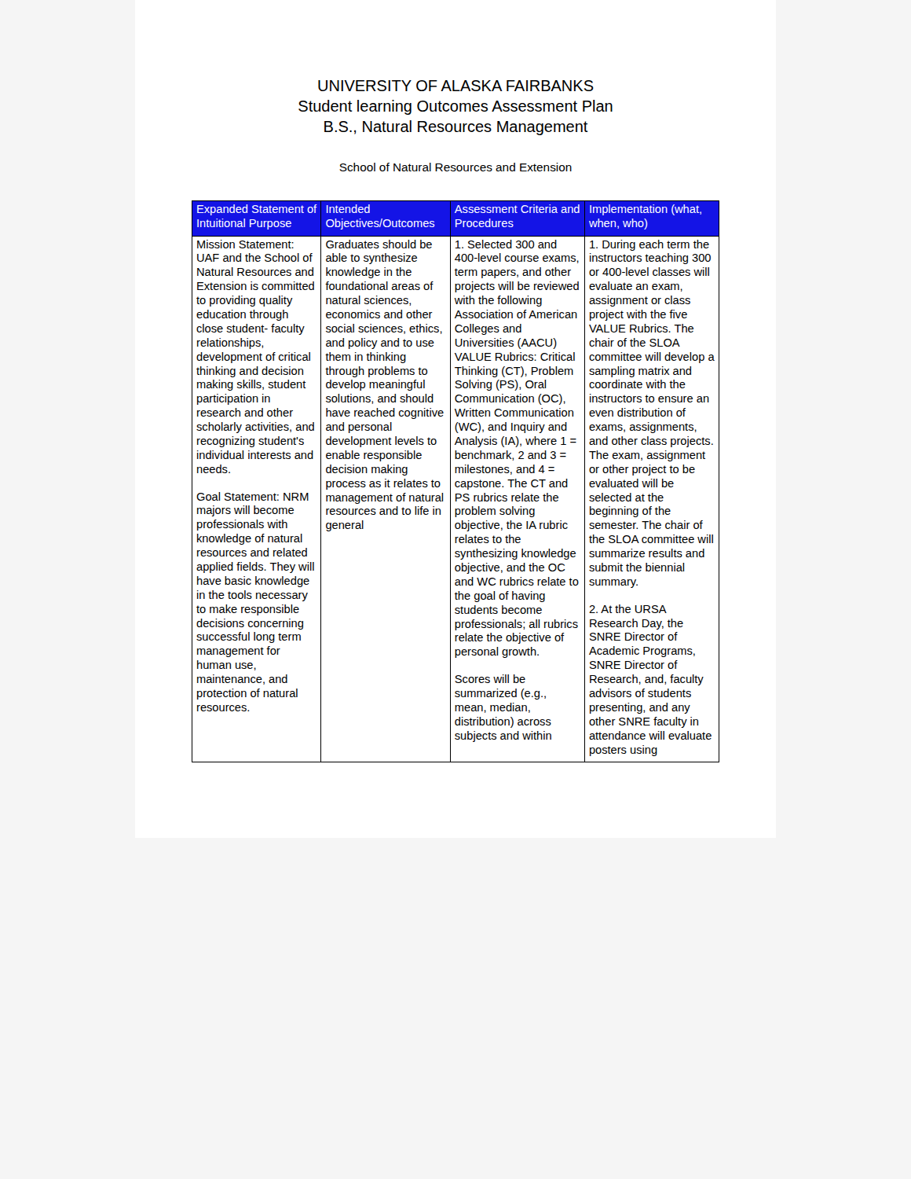UNIVERSITY OF ALASKA FAIRBANKS
Student learning Outcomes Assessment Plan
B.S., Natural Resources Management
School of Natural Resources and Extension
| Expanded Statement of Intuitional Purpose | Intended Objectives/Outcomes | Assessment Criteria and Procedures | Implementation (what, when, who) |
| --- | --- | --- | --- |
| Mission Statement: UAF and the School of Natural Resources and Extension is committed to providing quality education through close student- faculty relationships, development of critical thinking and decision making skills, student participation in research and other scholarly activities, and recognizing student's individual interests and needs. Goal Statement: NRM majors will become professionals with knowledge of natural resources and related applied fields. They will have basic knowledge in the tools necessary to make responsible decisions concerning successful long term management for human use, maintenance, and protection of natural resources. | Graduates should be able to synthesize knowledge in the foundational areas of natural sciences, economics and other social sciences, ethics, and policy and to use them in thinking through problems to develop meaningful solutions, and should have reached cognitive and personal development levels to enable responsible decision making process as it relates to management of natural resources and to life in general | 1. Selected 300 and 400-level course exams, term papers, and other projects will be reviewed with the following Association of American Colleges and Universities (AACU) VALUE Rubrics: Critical Thinking (CT), Problem Solving (PS), Oral Communication (OC), Written Communication (WC), and Inquiry and Analysis (IA), where 1 = benchmark, 2 and 3 = milestones, and 4 = capstone. The CT and PS rubrics relate the problem solving objective, the IA rubric relates to the synthesizing knowledge objective, and the OC and WC rubrics relate to the goal of having students become professionals; all rubrics relate the objective of personal growth. Scores will be summarized (e.g., mean, median, distribution) across subjects and within | 1. During each term the instructors teaching 300 or 400-level classes will evaluate an exam, assignment or class project with the five VALUE Rubrics. The chair of the SLOA committee will develop a sampling matrix and coordinate with the instructors to ensure an even distribution of exams, assignments, and other class projects. The exam, assignment or other project to be evaluated will be selected at the beginning of the semester. The chair of the SLOA committee will summarize results and submit the biennial summary. 2. At the URSA Research Day, the SNRE Director of Academic Programs, SNRE Director of Research, and, faculty advisors of students presenting, and any other SNRE faculty in attendance will evaluate posters using |